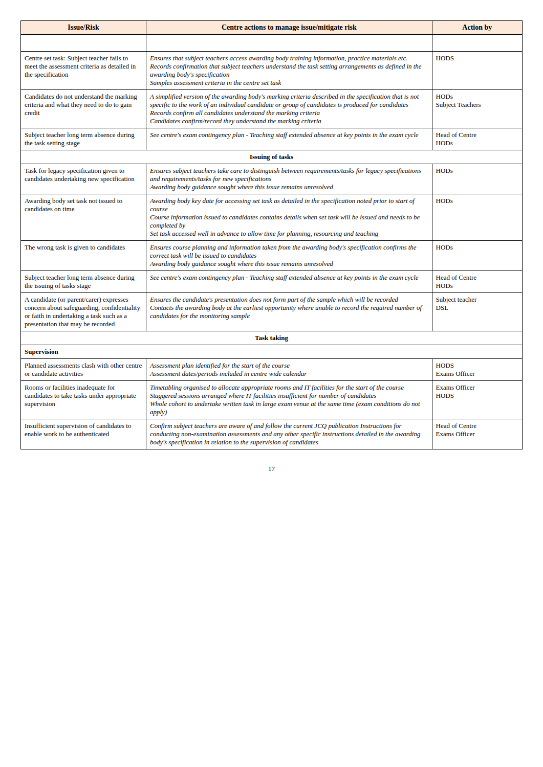| Issue/Risk | Centre actions to manage issue/mitigate risk | Action by |
| --- | --- | --- |
| Centre set task: Subject teacher fails to meet the assessment criteria as detailed in the specification | Ensures that subject teachers access awarding body training information, practice materials etc. Records confirmation that subject teachers understand the task setting arrangements as defined in the awarding body's specification Samples assessment criteria in the centre set task | HODS |
| Candidates do not understand the marking criteria and what they need to do to gain credit | A simplified version of the awarding body's marking criteria described in the specification that is not specific to the work of an individual candidate or group of candidates is produced for candidates Records confirm all candidates understand the marking criteria Candidates confirm/record they understand the marking criteria | HODs Subject Teachers |
| Subject teacher long term absence during the task setting stage | See centre's exam contingency plan - Teaching staff extended absence at key points in the exam cycle | Head of Centre HODs |
| Issuing of tasks |
| Task for legacy specification given to candidates undertaking new specification | Ensures subject teachers take care to distinguish between requirements/tasks for legacy specifications and requirements/tasks for new specifications Awarding body guidance sought where this issue remains unresolved | HODs |
| Awarding body set task not issued to candidates on time | Awarding body key date for accessing set task as detailed in the specification noted prior to start of course Course information issued to candidates contains details when set task will be issued and needs to be completed by Set task accessed well in advance to allow time for planning, resourcing and teaching | HODs |
| The wrong task is given to candidates | Ensures course planning and information taken from the awarding body's specification confirms the correct task will be issued to candidates Awarding body guidance sought where this issue remains unresolved | HODs |
| Subject teacher long term absence during the issuing of tasks stage | See centre's exam contingency plan - Teaching staff extended absence at key points in the exam cycle | Head of Centre HODs |
| A candidate (or parent/carer) expresses concern about safeguarding, confidentiality or faith in undertaking a task such as a presentation that may be recorded | Ensures the candidate's presentation does not form part of the sample which will be recorded Contacts the awarding body at the earliest opportunity where unable to record the required number of candidates for the monitoring sample | Subject teacher DSL |
| Task taking |
| Supervision |
| Planned assessments clash with other centre or candidate activities | Assessment plan identified for the start of the course Assessment dates/periods included in centre wide calendar | HODS Exams Officer |
| Rooms or facilities inadequate for candidates to take tasks under appropriate supervision | Timetabling organised to allocate appropriate rooms and IT facilities for the start of the course Staggered sessions arranged where IT facilities insufficient for number of candidates Whole cohort to undertake written task in large exam venue at the same time (exam conditions do not apply) | Exams Officer HODS |
| Insufficient supervision of candidates to enable work to be authenticated | Confirm subject teachers are aware of and follow the current JCQ publication Instructions for conducting non-examination assessments and any other specific instructions detailed in the awarding body's specification in relation to the supervision of candidates | Head of Centre Exams Officer |
17